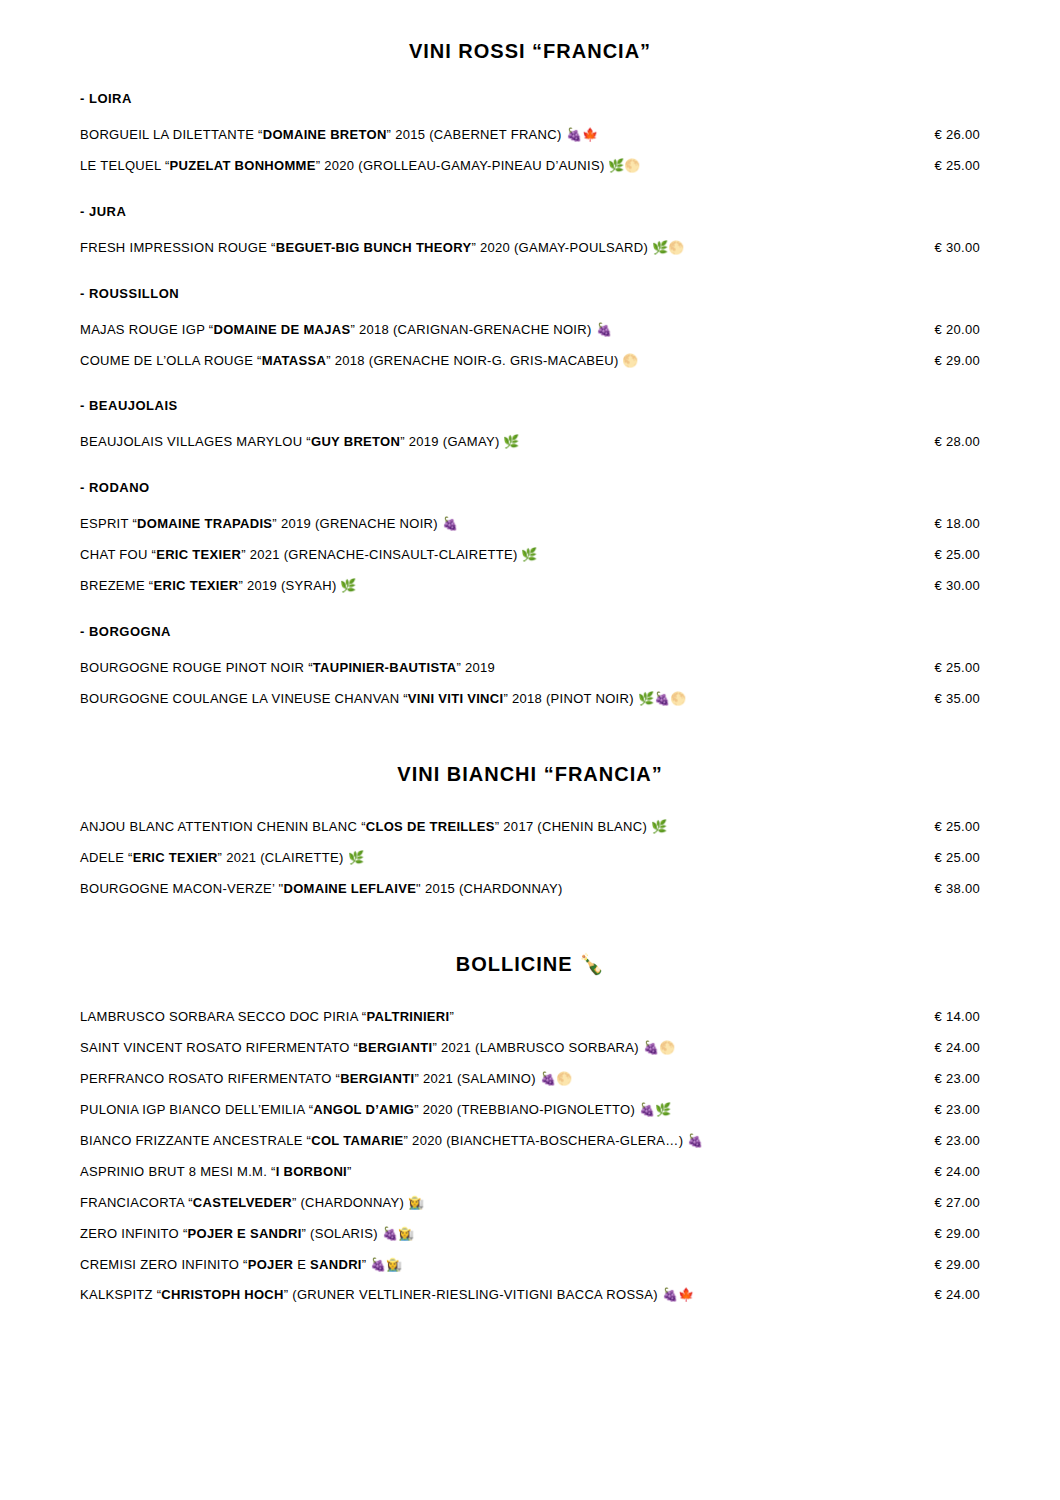VINI ROSSI “FRANCIA”
- LOIRA
| BORGUEIL LA DILETTANTE “ DOMAINE BRETON ” 2015 (CABERNET FRANC) 🍇🍁 | € 26.00 |
| LE TELQUEL “ PUZELAT BONHOMME ” 2020 (GROLLEAU-GAMAY-PINEAU D’AUNIS) 🌿🌕 | € 25.00 |
- JURA
| FRESH IMPRESSION ROUGE “ BEGUET-BIG BUNCH THEORY ” 2020 (GAMAY-POULSARD) 🌿🌕 | € 30.00 |
- ROUSSILLON
| MAJAS ROUGE IGP “ DOMAINE DE MAJAS ” 2018 (CARIGNAN-GRENACHE NOIR) 🍇 | € 20.00 |
| COUME DE L’OLLA ROUGE “ MATASSA ” 2018 (GRENACHE NOIR-G. GRIS-MACABEU) 🌕 | € 29.00 |
- BEAUJOLAIS
| BEAUJOLAIS VILLAGES MARYLOU “ GUY BRETON ” 2019 (GAMAY) 🌿 | € 28.00 |
- RODANO
| ESPRIT “ DOMAINE TRAPADIS ” 2019 (GRENACHE NOIR) 🍇 | € 18.00 |
| CHAT FOU “ ERIC TEXIER ” 2021 (GRENACHE-CINSAULT-CLAIRETTE) 🌿 | € 25.00 |
| BREZEME “ ERIC TEXIER ” 2019 (SYRAH) 🌿 | € 30.00 |
- BORGOGNA
| BOURGOGNE ROUGE PINOT NOIR “ TAUPINIER-BAUTISTA ” 2019 | € 25.00 |
| BOURGOGNE COULANGE LA VINEUSE CHANVAN “ VINI VITI VINCI ” 2018 (PINOT NOIR) 🌿🍇🌕 | € 35.00 |
VINI BIANCHI “FRANCIA”
| ANJOU BLANC ATTENTION CHENIN BLANC “ CLOS DE TREILLES ” 2017 (CHENIN BLANC) 🌿 | € 25.00 |
| ADELE “ ERIC TEXIER ” 2021 (CLAIRETTE) 🌿 | € 25.00 |
| BOURGOGNE MACON-VERZE’ " DOMAINE LEFLAIVE " 2015 (CHARDONNAY) | € 38.00 |
BOLLICINE 🍾
| LAMBRUSCO SORBARA SECCO DOC PIRIA “ PALTRINIERI ” | € 14.00 |
| SAINT VINCENT ROSATO RIFERMENTATO “ BERGIANTI ” 2021 (LAMBRUSCO SORBARA) 🍇🌕 | € 24.00 |
| PERFRANCO ROSATO RIFERMENTATO “ BERGIANTI ” 2021 (SALAMINO) 🍇🌕 | € 23.00 |
| PULONIA IGP BIANCO DELL’EMILIA “ ANGOL D’AMIG ” 2020 (TREBBIANO-PIGNOLETTO) 🍇🌿 | € 23.00 |
| BIANCO FRIZZANTE ANCESTRALE “ COL TAMARIE ” 2020 (BIANCHETTA-BOSCHERA-GLERA…) 🍇 | € 23.00 |
| ASPRINIO BRUT 8 MESI M.M. “ I BORBONI ” | € 24.00 |
| FRANCIACORTA “ CASTELVEDER ” (CHARDONNAY) 👩‍🌾 | € 27.00 |
| ZERO INFINITO “ POJER E SANDRI ” (SOLARIS) 🍇👩‍🌾 | € 29.00 |
| CREMISI ZERO INFINITO “ POJER E SANDRI ” 🍇👩‍🌾 | € 29.00 |
| KALKSPITZ “ CHRISTOPH HOCH ” (GRUNER VELTLINER-RIESLING-VITIGNI BACCA ROSSA) 🍇🍁 | € 24.00 |